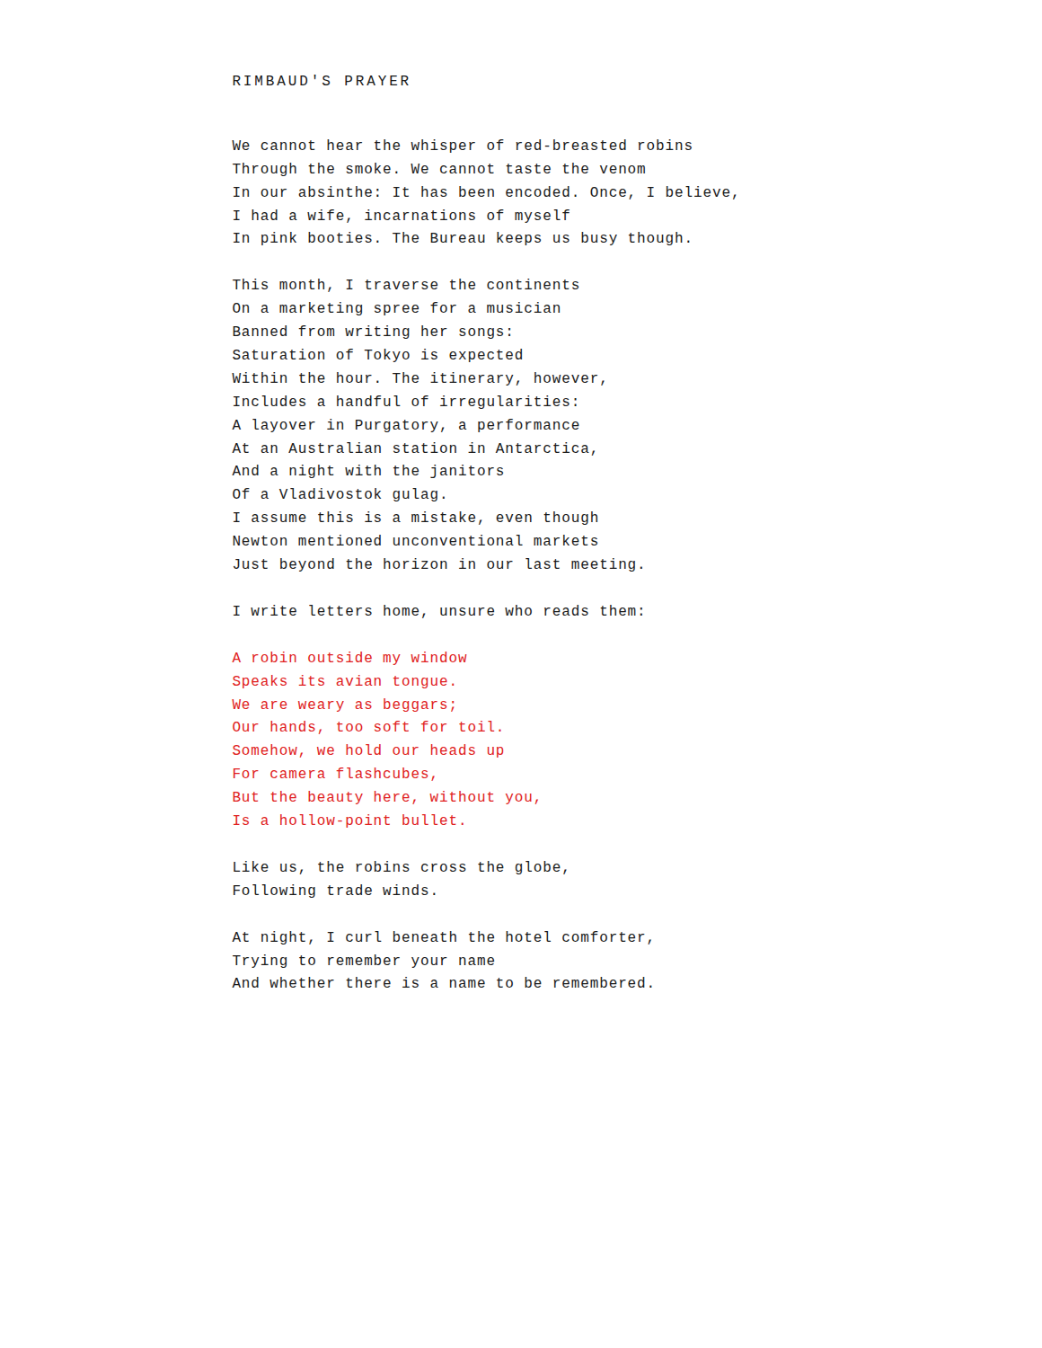RIMBAUD'S PRAYER
We cannot hear the whisper of red-breasted robins
Through the smoke. We cannot taste the venom
In our absinthe: It has been encoded. Once, I believe,
I had a wife, incarnations of myself
In pink booties. The Bureau keeps us busy though.
This month, I traverse the continents
On a marketing spree for a musician
Banned from writing her songs:
Saturation of Tokyo is expected
Within the hour. The itinerary, however,
Includes a handful of irregularities:
A layover in Purgatory, a performance
At an Australian station in Antarctica,
And a night with the janitors
Of a Vladivostok gulag.
I assume this is a mistake, even though
Newton mentioned unconventional markets
Just beyond the horizon in our last meeting.
I write letters home, unsure who reads them:
A robin outside my window
Speaks its avian tongue.
We are weary as beggars;
Our hands, too soft for toil.
Somehow, we hold our heads up
For camera flashcubes,
But the beauty here, without you,
Is a hollow-point bullet.
Like us, the robins cross the globe,
Following trade winds.
At night, I curl beneath the hotel comforter,
Trying to remember your name
And whether there is a name to be remembered.